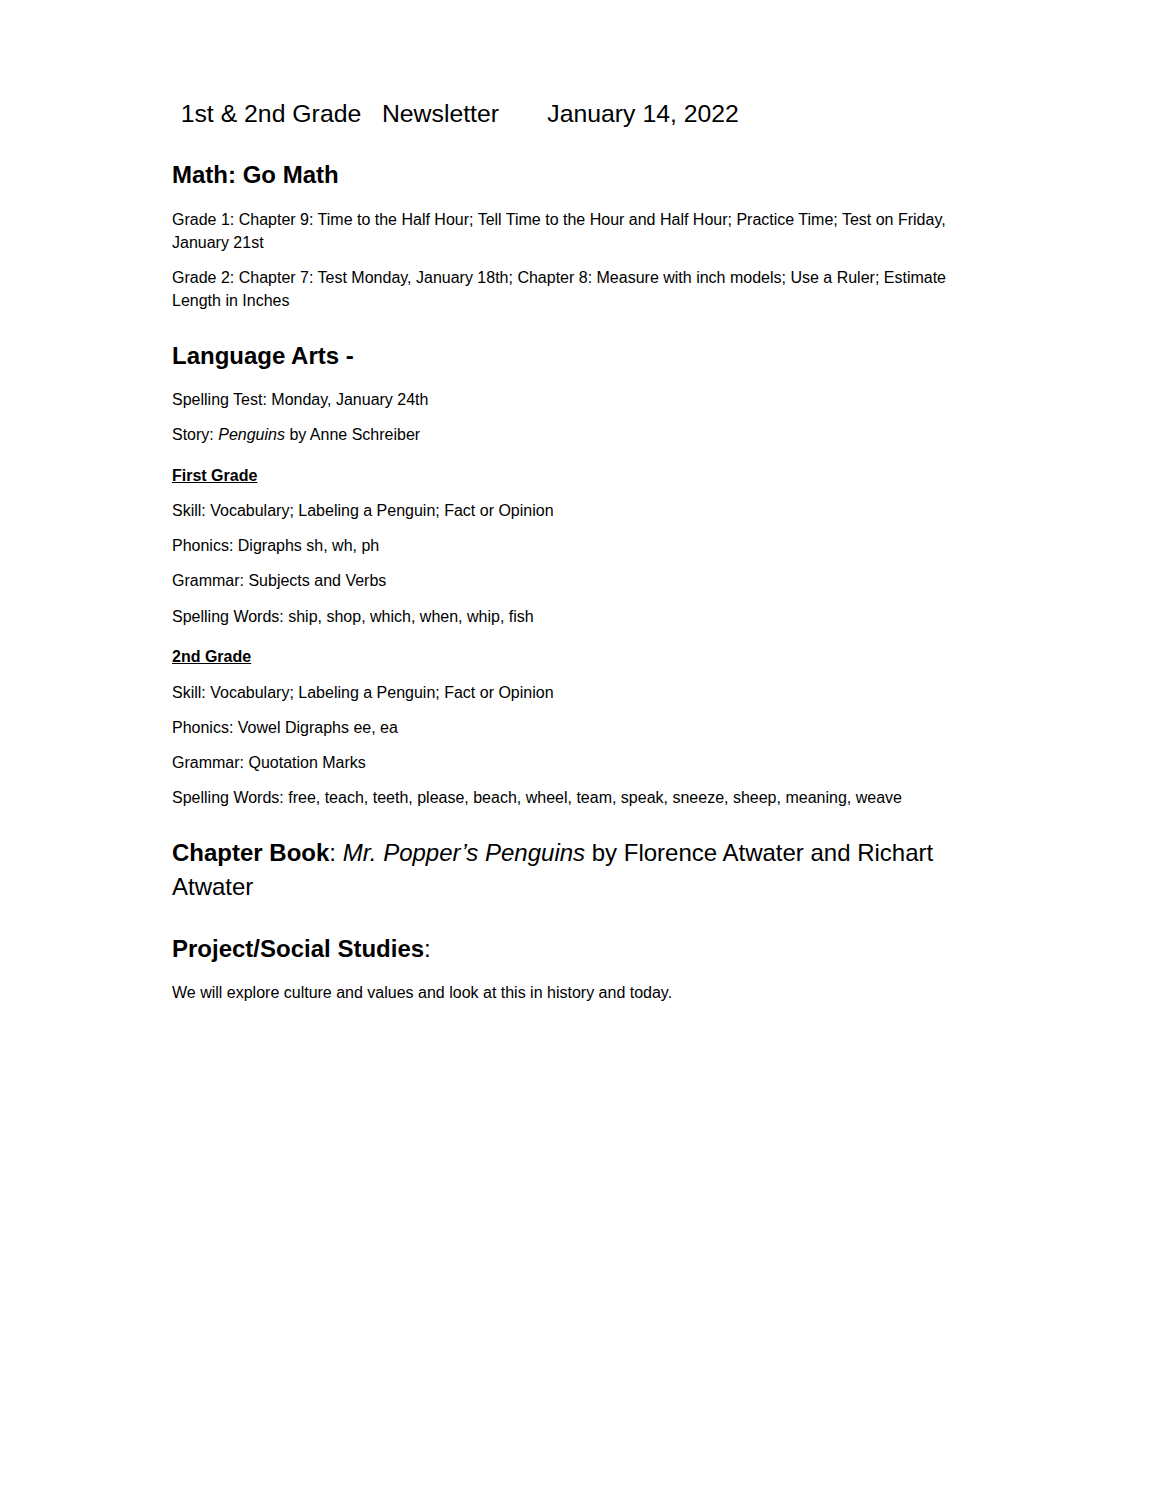1st & 2nd Grade Newsletter January 14, 2022
Math: Go Math
Grade 1: Chapter 9: Time to the Half Hour; Tell Time to the Hour and Half Hour; Practice Time; Test on Friday, January 21st
Grade 2: Chapter 7: Test Monday, January 18th; Chapter 8: Measure with inch models; Use a Ruler; Estimate Length in Inches
Language Arts -
Spelling Test: Monday, January 24th
Story: Penguins by Anne Schreiber
First Grade
Skill: Vocabulary; Labeling a Penguin; Fact or Opinion
Phonics: Digraphs sh, wh, ph
Grammar: Subjects and Verbs
Spelling Words: ship, shop, which, when, whip, fish
2nd Grade
Skill: Vocabulary; Labeling a Penguin; Fact or Opinion
Phonics: Vowel Digraphs ee, ea
Grammar: Quotation Marks
Spelling Words: free, teach, teeth, please, beach, wheel, team, speak, sneeze, sheep, meaning, weave
Chapter Book: Mr. Popper’s Penguins by Florence Atwater and Richart Atwater
Project/Social Studies:
We will explore culture and values and look at this in history and today.